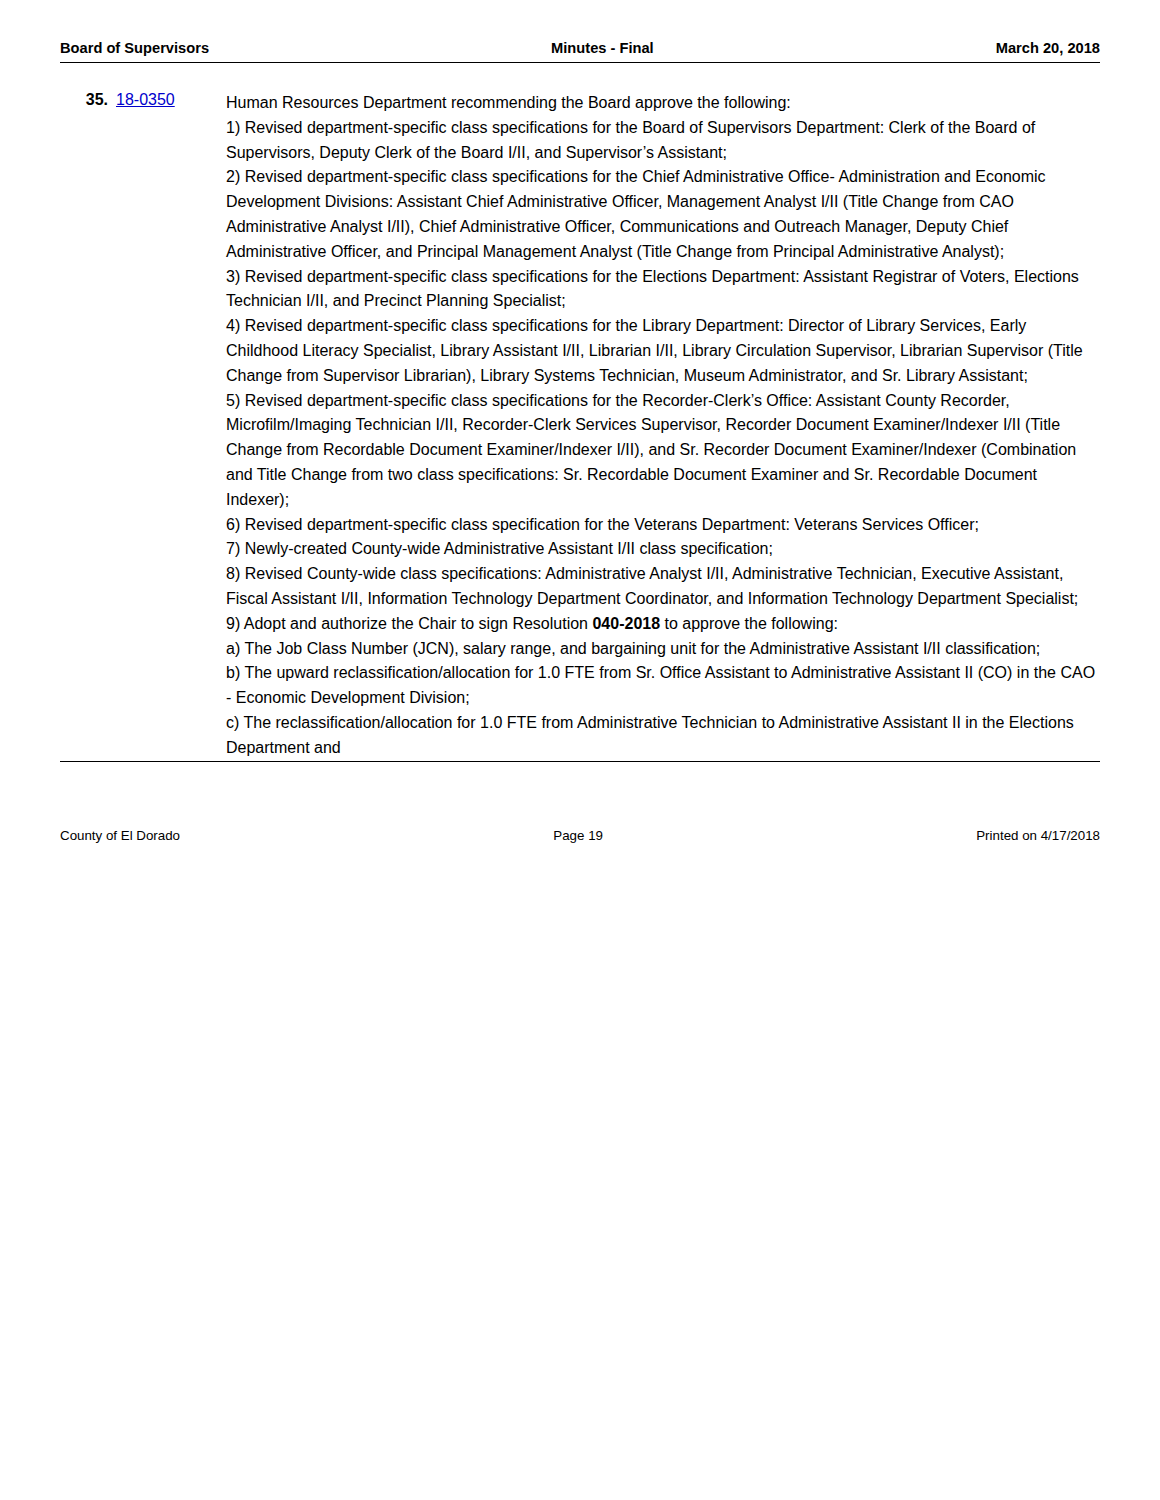Board of Supervisors
Minutes - Final
March 20, 2018
35.
18-0350
Human Resources Department recommending the Board approve the following:
1) Revised department-specific class specifications for the Board of Supervisors Department: Clerk of the Board of Supervisors, Deputy Clerk of the Board I/II, and Supervisor’s Assistant;
2) Revised department-specific class specifications for the Chief Administrative Office- Administration and Economic Development Divisions: Assistant Chief Administrative Officer, Management Analyst I/II (Title Change from CAO Administrative Analyst I/II), Chief Administrative Officer, Communications and Outreach Manager, Deputy Chief Administrative Officer, and Principal Management Analyst (Title Change from Principal Administrative Analyst);
3) Revised department-specific class specifications for the Elections Department: Assistant Registrar of Voters, Elections Technician I/II, and Precinct Planning Specialist;
4) Revised department-specific class specifications for the Library Department: Director of Library Services, Early Childhood Literacy Specialist, Library Assistant I/II, Librarian I/II, Library Circulation Supervisor, Librarian Supervisor (Title Change from Supervisor Librarian), Library Systems Technician, Museum Administrator, and Sr. Library Assistant;
5) Revised department-specific class specifications for the Recorder-Clerk’s Office: Assistant County Recorder, Microfilm/Imaging Technician I/II, Recorder-Clerk Services Supervisor, Recorder Document Examiner/Indexer I/II (Title Change from Recordable Document Examiner/Indexer I/II), and Sr. Recorder Document Examiner/Indexer (Combination and Title Change from two class specifications: Sr. Recordable Document Examiner and Sr. Recordable Document Indexer);
6) Revised department-specific class specification for the Veterans Department: Veterans Services Officer;
7) Newly-created County-wide Administrative Assistant I/II class specification;
8) Revised County-wide class specifications: Administrative Analyst I/II, Administrative Technician, Executive Assistant, Fiscal Assistant I/II, Information Technology Department Coordinator, and Information Technology Department Specialist;
9) Adopt and authorize the Chair to sign Resolution 040-2018 to approve the following:
a) The Job Class Number (JCN), salary range, and bargaining unit for the Administrative Assistant I/II classification;
b) The upward reclassification/allocation for 1.0 FTE from Sr. Office Assistant to Administrative Assistant II (CO) in the CAO - Economic Development Division;
c) The reclassification/allocation for 1.0 FTE from Administrative Technician to Administrative Assistant II in the Elections Department and
County of El Dorado
Page 19
Printed on 4/17/2018